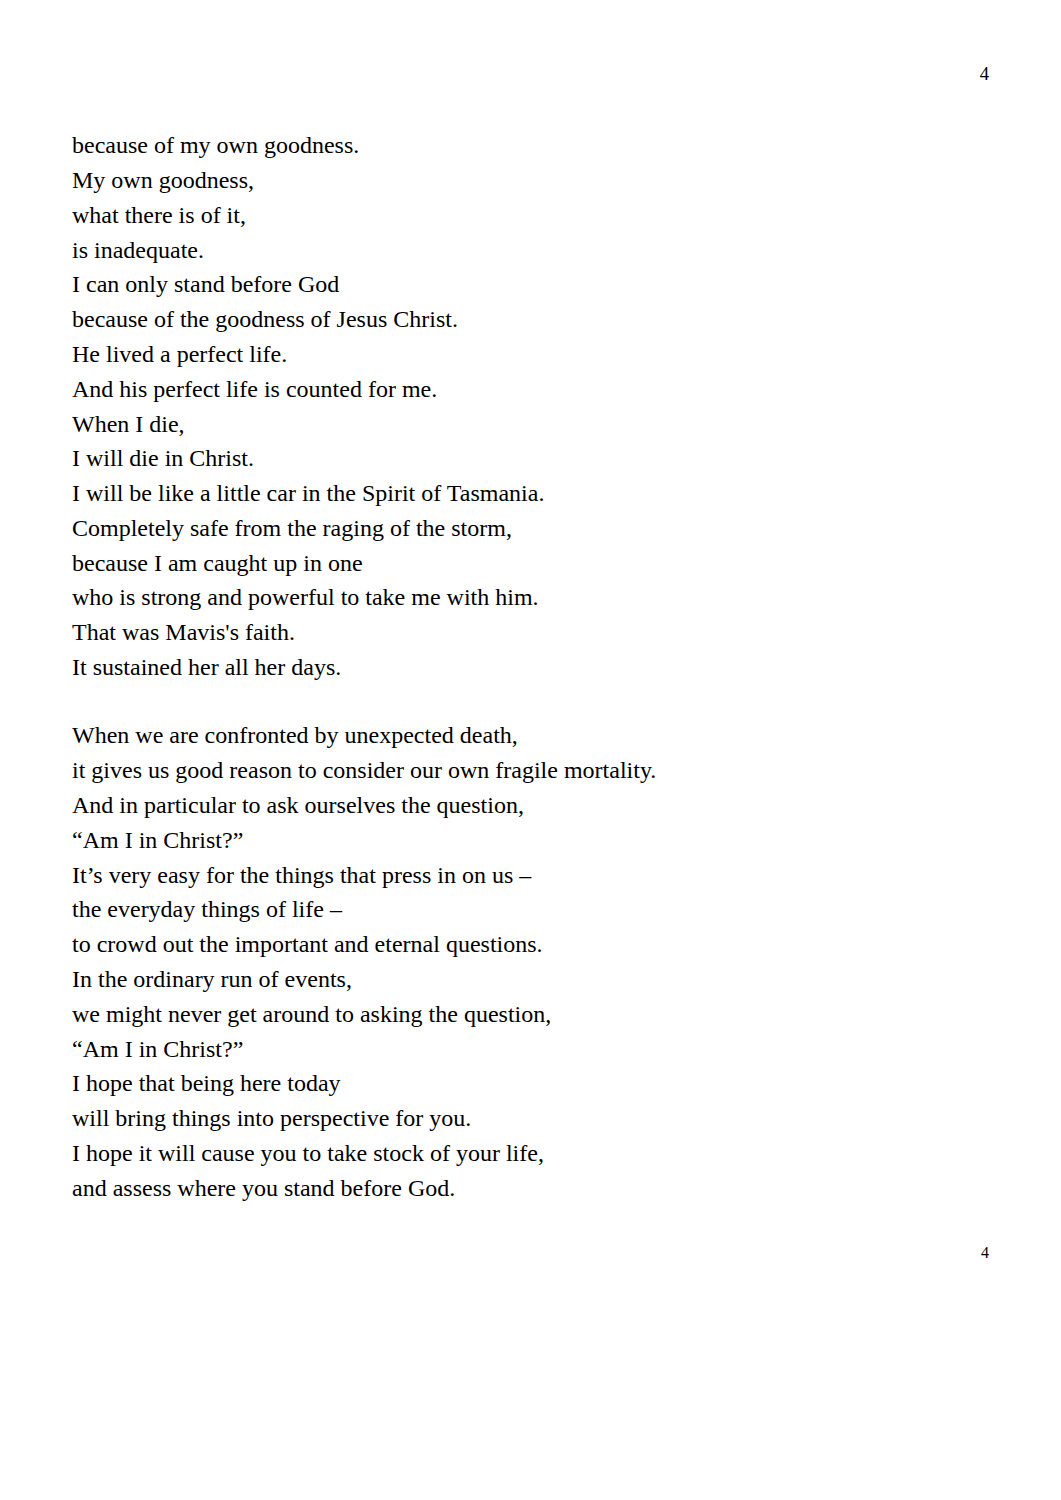4
because of my own goodness.
My own goodness,
what there is of it,
is inadequate.
I can only stand before God
because of the goodness of Jesus Christ.
He lived a perfect life.
And his perfect life is counted for me.
When I die,
I will die in Christ.
I will be like a little car in the Spirit of Tasmania.
Completely safe from the raging of the storm,
because I am caught up in one
who is strong and powerful to take me with him.
That was Mavis's faith.
It sustained her all her days.
When we are confronted by unexpected death,
it gives us good reason to consider our own fragile mortality.
And in particular to ask ourselves the question,
“Am I in Christ?”
It’s very easy for the things that press in on us –
the everyday things of life –
to crowd out the important and eternal questions.
In the ordinary run of events,
we might never get around to asking the question,
“Am I in Christ?”
I hope that being here today
will bring things into perspective for you.
I hope it will cause you to take stock of your life,
and assess where you stand before God.
4